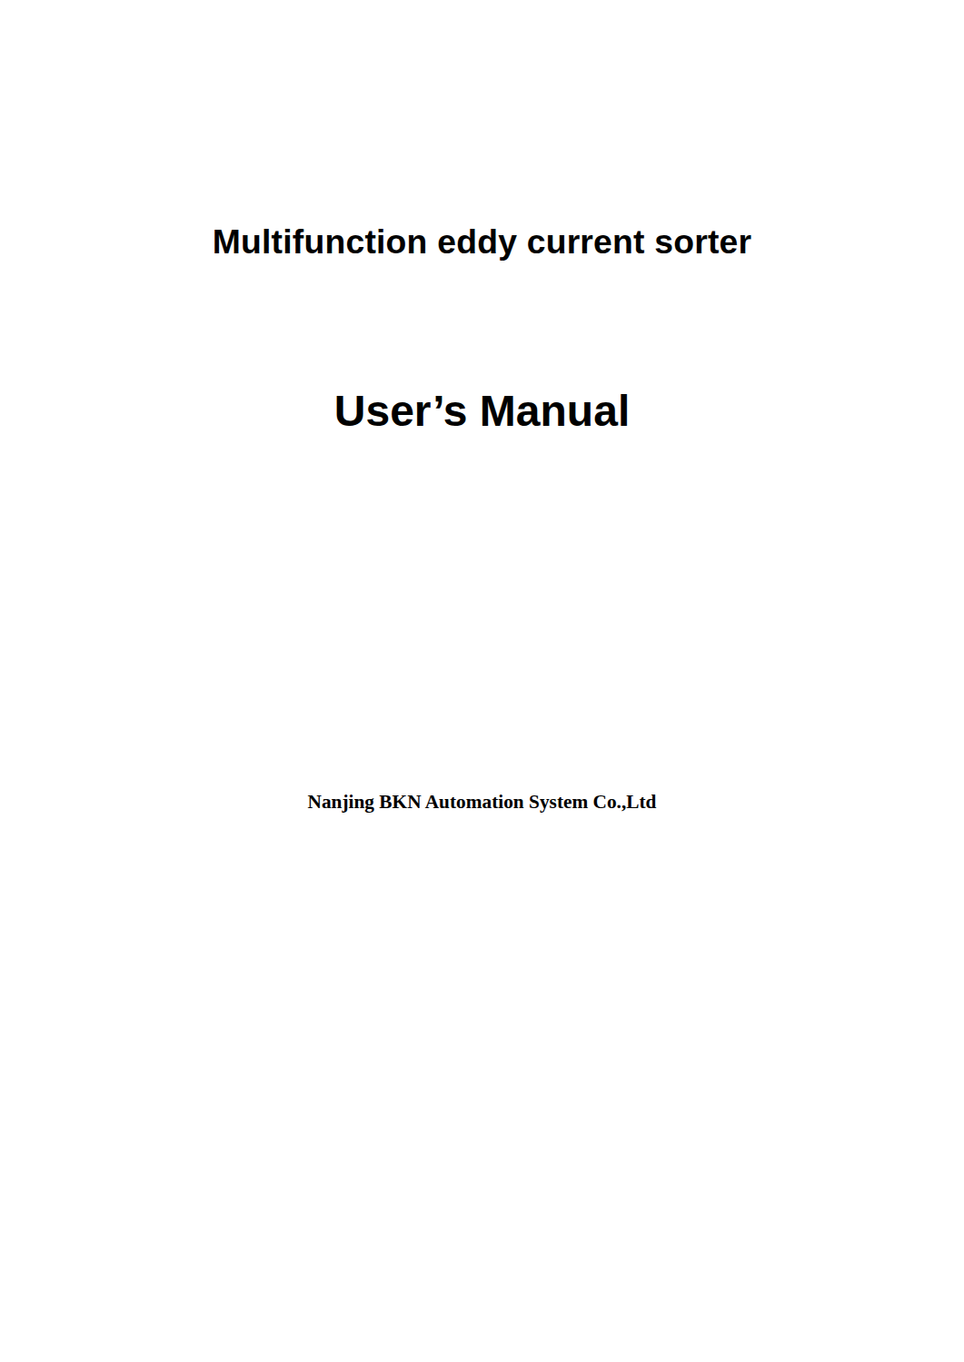Multifunction eddy current sorter
User’s Manual
Nanjing BKN Automation System Co.,Ltd